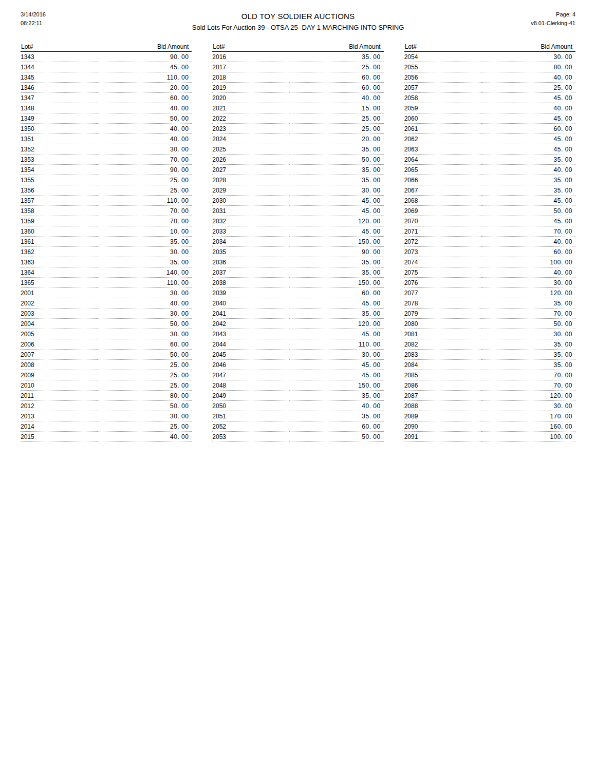3/14/2016
08:22:11
Page: 4
v8.01-Clerking-41
OLD TOY SOLDIER AUCTIONS
Sold Lots For Auction 39 - OTSA 25- DAY 1 MARCHING INTO SPRING
| Lot# | Bid Amount |
| --- | --- |
| 1343 | 90. 00 |
| 1344 | 45. 00 |
| 1345 | 110. 00 |
| 1346 | 20. 00 |
| 1347 | 60. 00 |
| 1348 | 40. 00 |
| 1349 | 50. 00 |
| 1350 | 40. 00 |
| 1351 | 40. 00 |
| 1352 | 30. 00 |
| 1353 | 70. 00 |
| 1354 | 90. 00 |
| 1355 | 25. 00 |
| 1356 | 25. 00 |
| 1357 | 110. 00 |
| 1358 | 70. 00 |
| 1359 | 70. 00 |
| 1360 | 10. 00 |
| 1361 | 35. 00 |
| 1362 | 30. 00 |
| 1363 | 35. 00 |
| 1364 | 140. 00 |
| 1365 | 110. 00 |
| 2001 | 30. 00 |
| 2002 | 40. 00 |
| 2003 | 30. 00 |
| 2004 | 50. 00 |
| 2005 | 30. 00 |
| 2006 | 60. 00 |
| 2007 | 50. 00 |
| 2008 | 25. 00 |
| 2009 | 25. 00 |
| 2010 | 25. 00 |
| 2011 | 80. 00 |
| 2012 | 50. 00 |
| 2013 | 30. 00 |
| 2014 | 25. 00 |
| 2015 | 40. 00 |
| Lot# | Bid Amount |
| --- | --- |
| 2016 | 35. 00 |
| 2017 | 25. 00 |
| 2018 | 60. 00 |
| 2019 | 60. 00 |
| 2020 | 40. 00 |
| 2021 | 15. 00 |
| 2022 | 25. 00 |
| 2023 | 25. 00 |
| 2024 | 20. 00 |
| 2025 | 35. 00 |
| 2026 | 50. 00 |
| 2027 | 35. 00 |
| 2028 | 35. 00 |
| 2029 | 30. 00 |
| 2030 | 45. 00 |
| 2031 | 45. 00 |
| 2032 | 120. 00 |
| 2033 | 45. 00 |
| 2034 | 150. 00 |
| 2035 | 90. 00 |
| 2036 | 35. 00 |
| 2037 | 35. 00 |
| 2038 | 150. 00 |
| 2039 | 60. 00 |
| 2040 | 45. 00 |
| 2041 | 35. 00 |
| 2042 | 120. 00 |
| 2043 | 45. 00 |
| 2044 | 110. 00 |
| 2045 | 30. 00 |
| 2046 | 45. 00 |
| 2047 | 45. 00 |
| 2048 | 150. 00 |
| 2049 | 35. 00 |
| 2050 | 40. 00 |
| 2051 | 35. 00 |
| 2052 | 60. 00 |
| 2053 | 50. 00 |
| Lot# | Bid Amount |
| --- | --- |
| 2054 | 30. 00 |
| 2055 | 80. 00 |
| 2056 | 40. 00 |
| 2057 | 25. 00 |
| 2058 | 45. 00 |
| 2059 | 40. 00 |
| 2060 | 45. 00 |
| 2061 | 60. 00 |
| 2062 | 45. 00 |
| 2063 | 45. 00 |
| 2064 | 35. 00 |
| 2065 | 40. 00 |
| 2066 | 35. 00 |
| 2067 | 35. 00 |
| 2068 | 45. 00 |
| 2069 | 50. 00 |
| 2070 | 45. 00 |
| 2071 | 70. 00 |
| 2072 | 40. 00 |
| 2073 | 60. 00 |
| 2074 | 100. 00 |
| 2075 | 40. 00 |
| 2076 | 30. 00 |
| 2077 | 120. 00 |
| 2078 | 35. 00 |
| 2079 | 70. 00 |
| 2080 | 50. 00 |
| 2081 | 30. 00 |
| 2082 | 35. 00 |
| 2083 | 35. 00 |
| 2084 | 35. 00 |
| 2085 | 70. 00 |
| 2086 | 70. 00 |
| 2087 | 120. 00 |
| 2088 | 30. 00 |
| 2089 | 170. 00 |
| 2090 | 160. 00 |
| 2091 | 100. 00 |